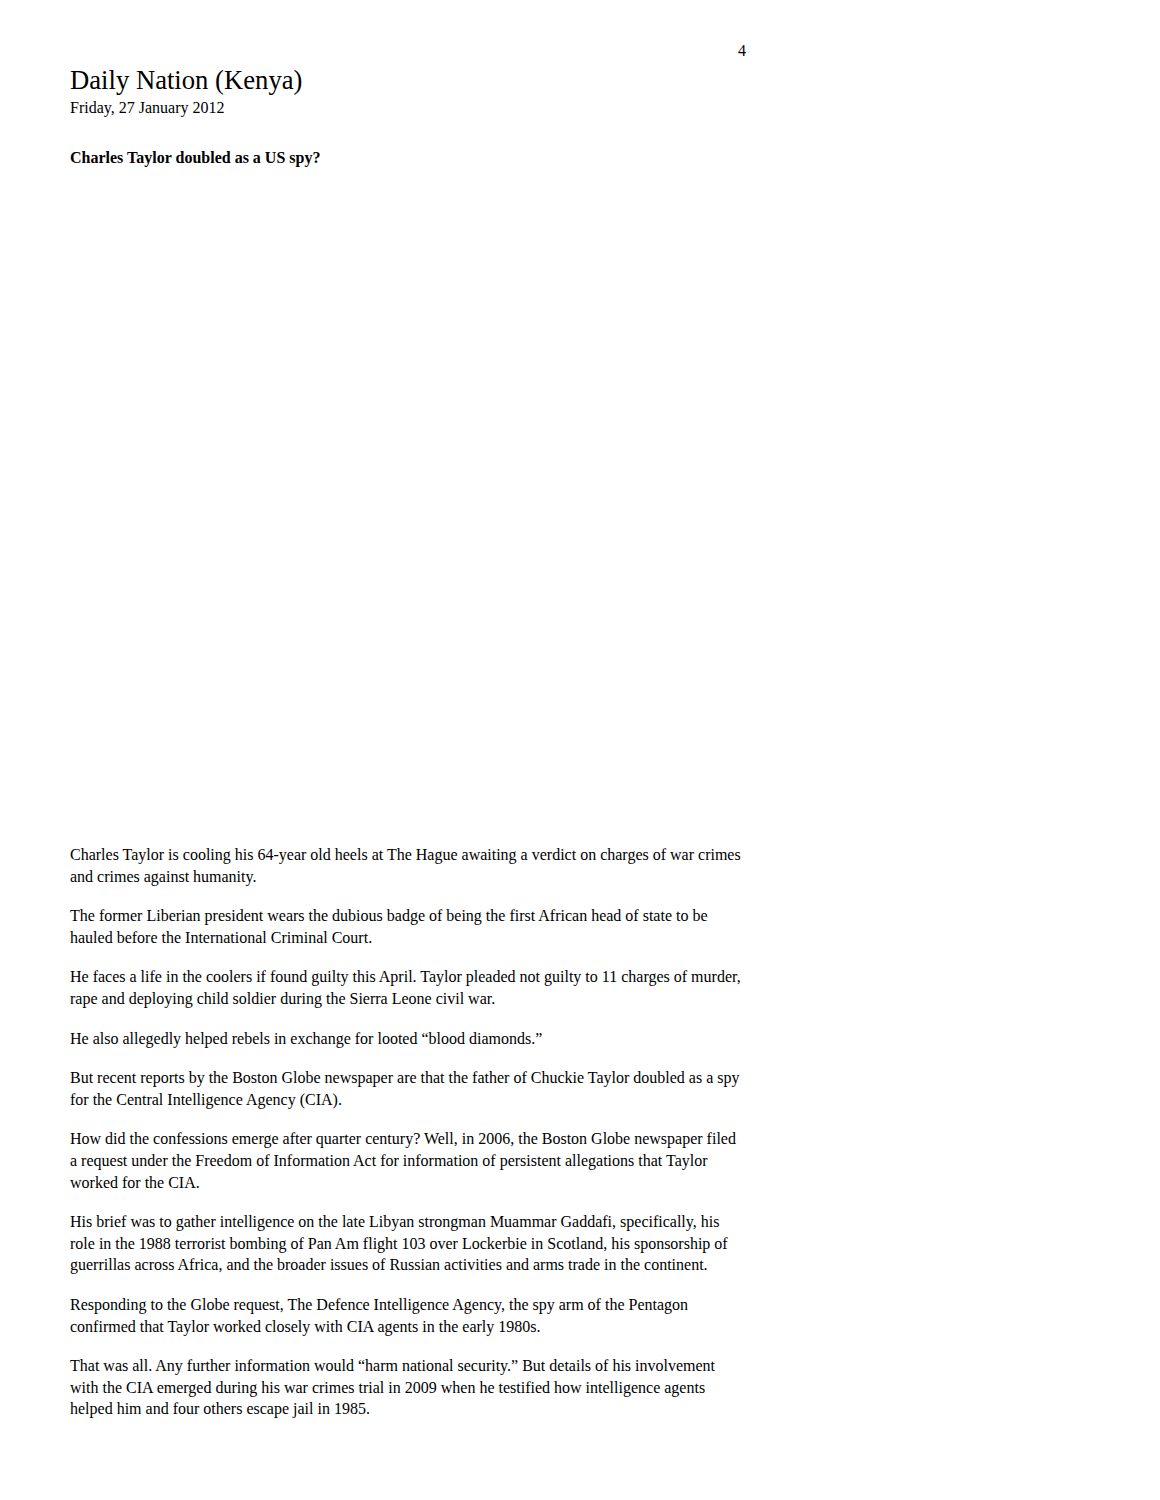4
Daily Nation (Kenya)
Friday, 27 January 2012
Charles Taylor doubled as a US spy?
Charles Taylor is cooling his 64-year old heels at The Hague awaiting a verdict on charges of war crimes and crimes against humanity.
The former Liberian president wears the dubious badge of being the first African head of state to be hauled before the International Criminal Court.
He faces a life in the coolers if found guilty this April. Taylor pleaded not guilty to 11 charges of murder, rape and deploying child soldier during the Sierra Leone civil war.
He also allegedly helped rebels in exchange for looted “blood diamonds.”
But recent reports by the Boston Globe newspaper are that the father of Chuckie Taylor doubled as a spy for the Central Intelligence Agency (CIA).
How did the confessions emerge after quarter century? Well, in 2006, the Boston Globe newspaper filed a request under the Freedom of Information Act for information of persistent allegations that Taylor worked for the CIA.
His brief was to gather intelligence on the late Libyan strongman Muammar Gaddafi, specifically, his role in the 1988 terrorist bombing of Pan Am flight 103 over Lockerbie in Scotland, his sponsorship of guerrillas across Africa, and the broader issues of Russian activities and arms trade in the continent.
Responding to the Globe request, The Defence Intelligence Agency, the spy arm of the Pentagon confirmed that Taylor worked closely with CIA agents in the early 1980s.
That was all. Any further information would “harm national security.” But details of his involvement with the CIA emerged during his war crimes trial in 2009 when he testified how intelligence agents helped him and four others escape jail in 1985.